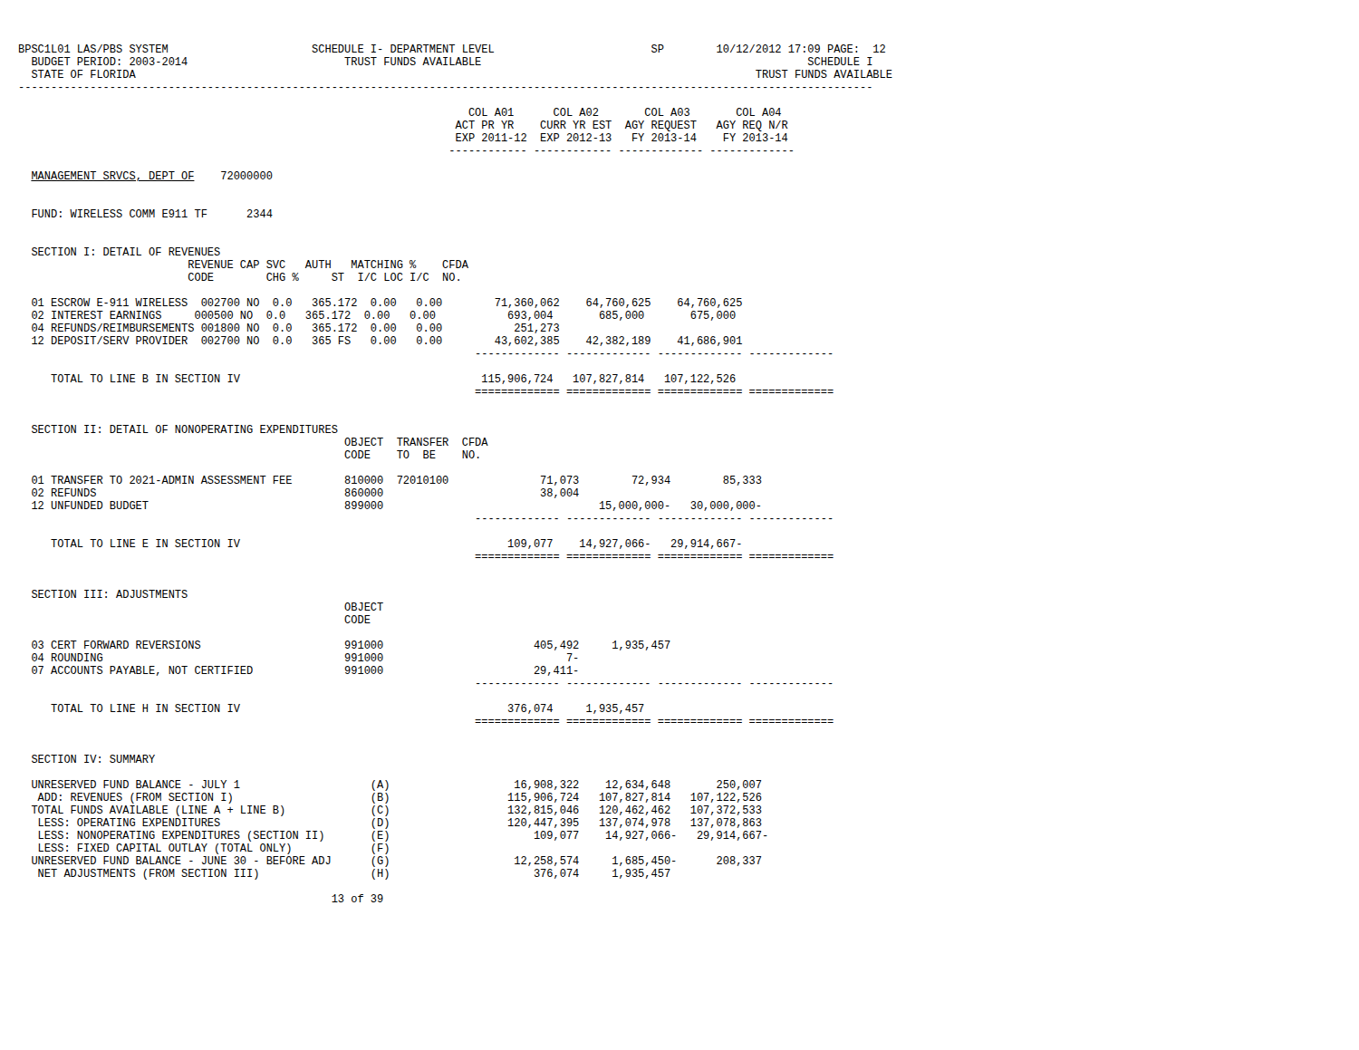BPSC1L01 LAS/PBS SYSTEM SCHEDULE I- DEPARTMENT LEVEL SP 10/12/2012 17:09 PAGE: 12 BUDGET PERIOD: 2003-2014 TRUST FUNDS AVAILABLE SCHEDULE I STATE OF FLORIDA TRUST FUNDS AVAILABLE ----------------------------------------------------------------------------------------------------------------------------------- COL A01 COL A02 COL A03 COL A04 ACT PR YR CURR YR EST AGY REQUEST AGY REQ N/R EXP 2011-12 EXP 2012-13 FY 2013-14 FY 2013-14 ------------ ------------ ------------- ------------- MANAGEMENT SRVCS, DEPT OF 72000000 FUND: WIRELESS COMM E911 TF 2344 SECTION I: DETAIL OF REVENUES REVENUE CAP SVC AUTH MATCHING % CFDA CODE CHG % ST I/C LOC I/C NO. 01 ESCROW E-911 WIRELESS 002700 NO 0.0 365.172 0.00 0.00 71,360,062 64,760,625 64,760,625 02 INTEREST EARNINGS 000500 NO 0.0 365.172 0.00 0.00 693,004 685,000 675,000 04 REFUNDS/REIMBURSEMENTS 001800 NO 0.0 365.172 0.00 0.00 251,273 12 DEPOSIT/SERV PROVIDER 002700 NO 0.0 365 FS 0.00 0.00 43,602,385 42,382,189 41,686,901 ------------- ------------- ------------- ------------- TOTAL TO LINE B IN SECTION IV 115,906,724 107,827,814 107,122,526 ============= ============= ============= ============= SECTION II: DETAIL OF NONOPERATING EXPENDITURES OBJECT TRANSFER CFDA CODE TO BE NO. 01 TRANSFER TO 2021-ADMIN ASSESSMENT FEE 810000 72010100 71,073 72,934 85,333 02 REFUNDS 860000 38,004 12 UNFUNDED BUDGET 899000 15,000,000- 30,000,000- ------------- ------------- ------------- ------------- TOTAL TO LINE E IN SECTION IV 109,077 14,927,066- 29,914,667- ============= ============= ============= ============= SECTION III: ADJUSTMENTS OBJECT CODE 03 CERT FORWARD REVERSIONS 991000 405,492 1,935,457 04 ROUNDING 991000 7- 07 ACCOUNTS PAYABLE, NOT CERTIFIED 991000 29,411- ------------- ------------- ------------- ------------- TOTAL TO LINE H IN SECTION IV 376,074 1,935,457 ============= ============= ============= ============= SECTION IV: SUMMARY UNRESERVED FUND BALANCE - JULY 1 (A) 16,908,322 12,634,648 250,007 ADD: REVENUES (FROM SECTION I) (B) 115,906,724 107,827,814 107,122,526 TOTAL FUNDS AVAILABLE (LINE A + LINE B) (C) 132,815,046 120,462,462 107,372,533 LESS: OPERATING EXPENDITURES (D) 120,447,395 137,074,978 137,078,863 LESS: NONOPERATING EXPENDITURES (SECTION II) (E) 109,077 14,927,066- 29,914,667- LESS: FIXED CAPITAL OUTLAY (TOTAL ONLY) (F) UNRESERVED FUND BALANCE - JUNE 30 - BEFORE ADJ (G) 12,258,574 1,685,450- 208,337 NET ADJUSTMENTS (FROM SECTION III) (H) 376,074 1,935,457 13 of 39